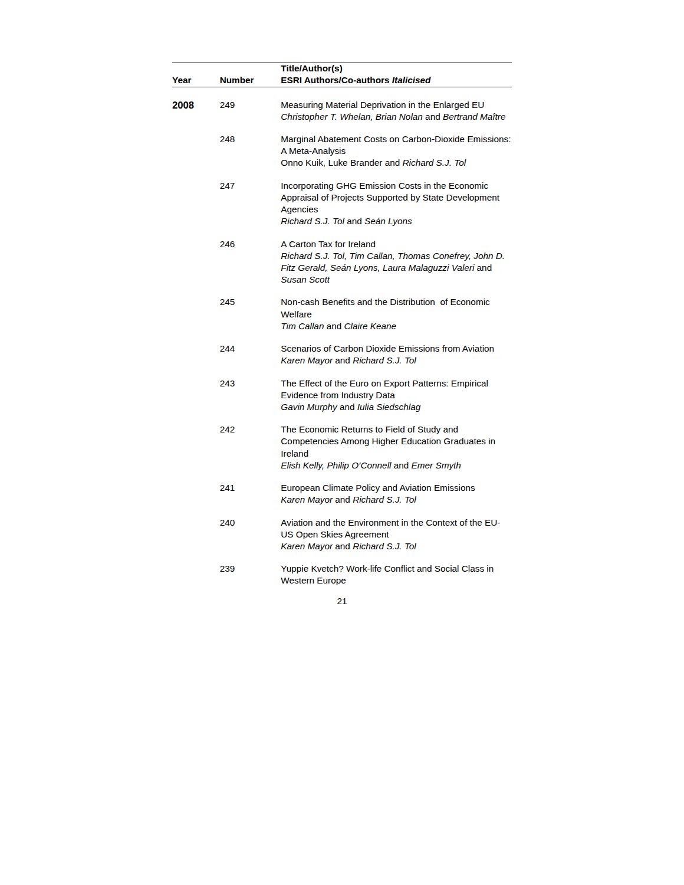| | | Title/Author(s) |
| --- | --- | --- |
| Year | Number | ESRI Authors/Co-authors Italicised |
| 2008 | 249 | Measuring Material Deprivation in the Enlarged EU Christopher T. Whelan, Brian Nolan and Bertrand Maître |
| | 248 | Marginal Abatement Costs on Carbon-Dioxide Emissions: A Meta-Analysis Onno Kuik, Luke Brander and Richard S.J. Tol |
| | 247 | Incorporating GHG Emission Costs in the Economic Appraisal of Projects Supported by State Development Agencies Richard S.J. Tol and Seán Lyons |
| | 246 | A Carton Tax for Ireland Richard S.J. Tol, Tim Callan, Thomas Conefrey, John D. Fitz Gerald, Seán Lyons, Laura Malaguzzi Valeri and Susan Scott |
| | 245 | Non-cash Benefits and the Distribution of Economic Welfare Tim Callan and Claire Keane |
| | 244 | Scenarios of Carbon Dioxide Emissions from Aviation Karen Mayor and Richard S.J. Tol |
| | 243 | The Effect of the Euro on Export Patterns: Empirical Evidence from Industry Data Gavin Murphy and Iulia Siedschlag |
| | 242 | The Economic Returns to Field of Study and Competencies Among Higher Education Graduates in Ireland Elish Kelly, Philip O’Connell and Emer Smyth |
| | 241 | European Climate Policy and Aviation Emissions Karen Mayor and Richard S.J. Tol |
| | 240 | Aviation and the Environment in the Context of the EU-US Open Skies Agreement Karen Mayor and Richard S.J. Tol |
| | 239 | Yuppie Kvetch? Work-life Conflict and Social Class in Western Europe |
21